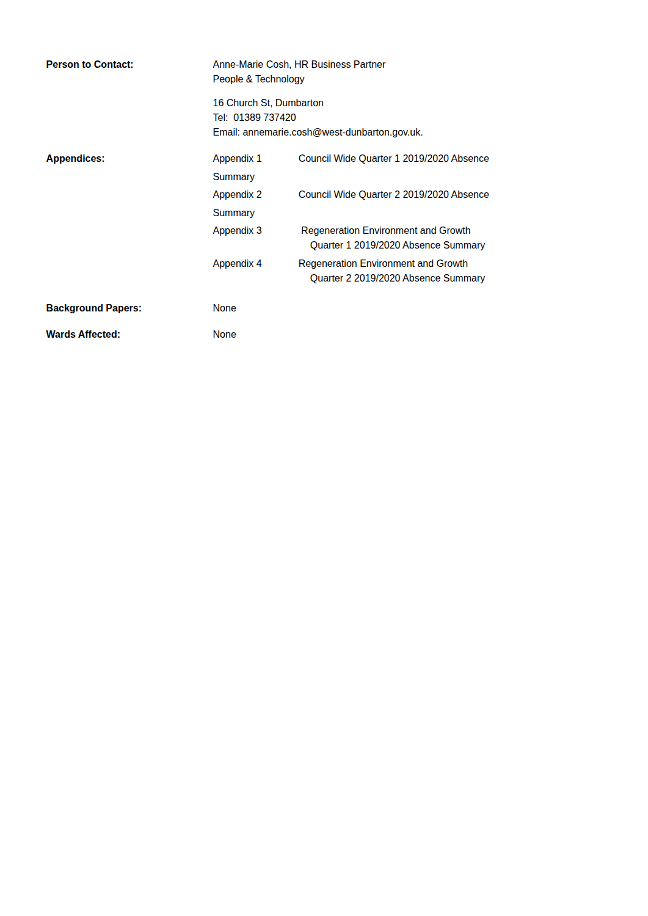| Person to Contact: | Anne-Marie Cosh, HR Business Partner People & Technology 16 Church St, Dumbarton Tel: 01389 737420 Email: annemarie.cosh@west-dunbarton.gov.uk. |
| Appendices: | / Appendix 1 / Council Wide Quarter 1 2019/2020 Absence / / Summary / / / Appendix 2 / Council Wide Quarter 2 2019/2020 Absence / / Summary / / / Appendix 3 / Regeneration Environment and Growth Quarter 1 2019/2020 Absence Summary / / Appendix 4 / Regeneration Environment and Growth Quarter 2 2019/2020 Absence Summary / |
| Background Papers: | None |
| Wards Affected: | None |